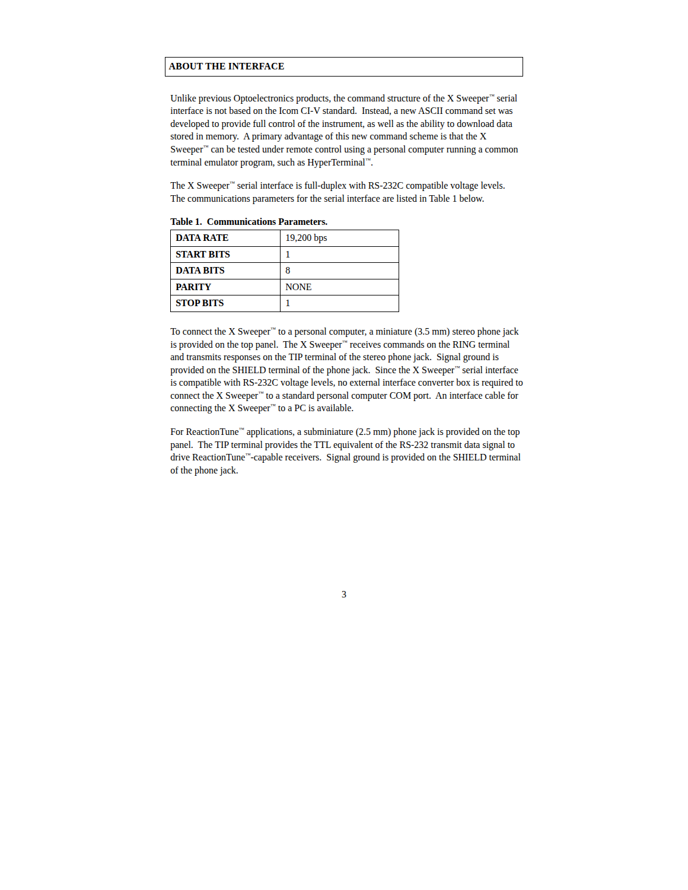ABOUT THE INTERFACE
Unlike previous Optoelectronics products, the command structure of the X Sweeper™ serial interface is not based on the Icom CI-V standard. Instead, a new ASCII command set was developed to provide full control of the instrument, as well as the ability to download data stored in memory. A primary advantage of this new command scheme is that the X Sweeper™ can be tested under remote control using a personal computer running a common terminal emulator program, such as HyperTerminal™.
The X Sweeper™ serial interface is full-duplex with RS-232C compatible voltage levels. The communications parameters for the serial interface are listed in Table 1 below.
Table 1. Communications Parameters.
| DATA RATE | 19,200 bps |
| START BITS | 1 |
| DATA BITS | 8 |
| PARITY | NONE |
| STOP BITS | 1 |
To connect the X Sweeper™ to a personal computer, a miniature (3.5 mm) stereo phone jack is provided on the top panel. The X Sweeper™ receives commands on the RING terminal and transmits responses on the TIP terminal of the stereo phone jack. Signal ground is provided on the SHIELD terminal of the phone jack. Since the X Sweeper™ serial interface is compatible with RS-232C voltage levels, no external interface converter box is required to connect the X Sweeper™ to a standard personal computer COM port. An interface cable for connecting the X Sweeper™ to a PC is available.
For ReactionTune™ applications, a subminiature (2.5 mm) phone jack is provided on the top panel. The TIP terminal provides the TTL equivalent of the RS-232 transmit data signal to drive ReactionTune™-capable receivers. Signal ground is provided on the SHIELD terminal of the phone jack.
3